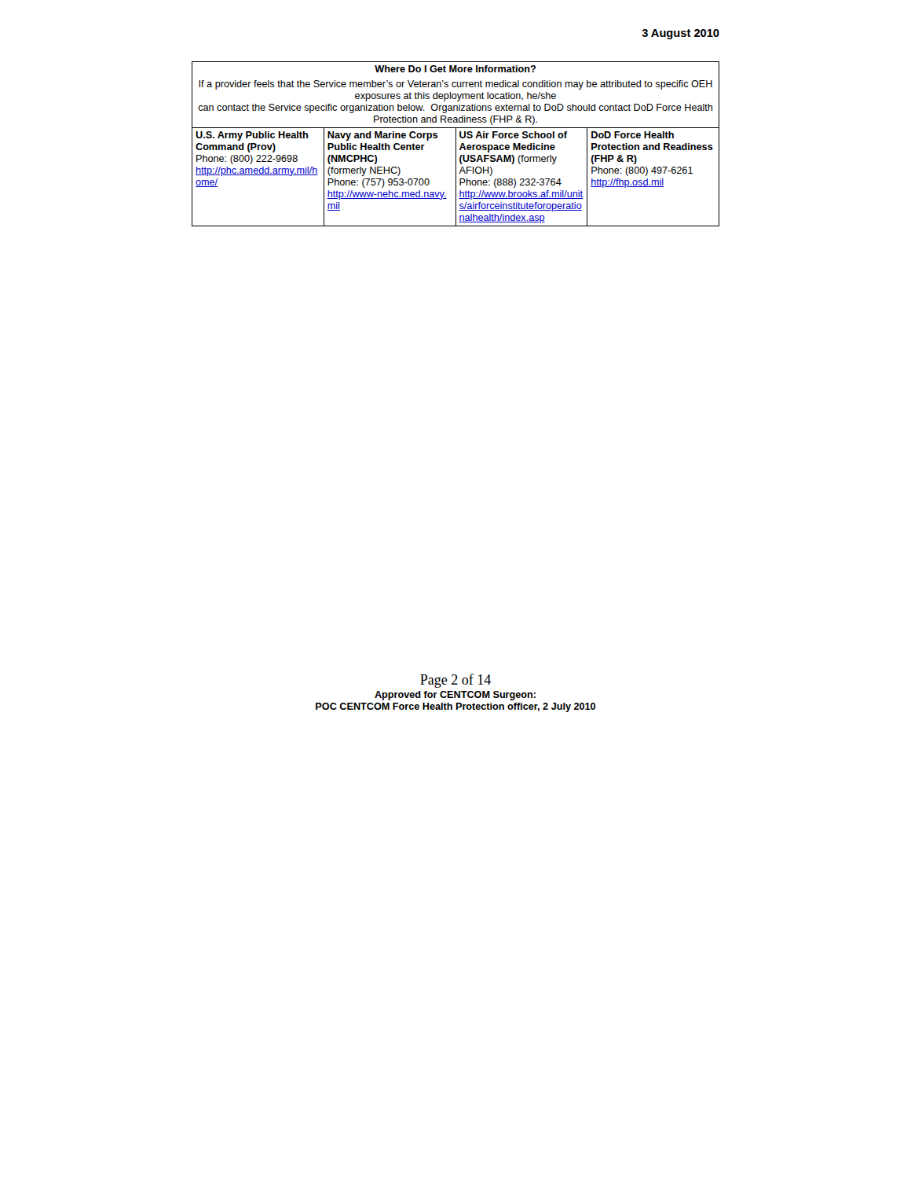3 August 2010
| Where Do I Get More Information? |
| If a provider feels that the Service member’s or Veteran’s current medical condition may be attributed to specific OEH exposures at this deployment location, he/she can contact the Service specific organization below. Organizations external to DoD should contact DoD Force Health Protection and Readiness (FHP & R). |
| U.S. Army Public Health Command (Prov) Phone: (800) 222-9698 http://phc.amedd.army.mil/home/ | Navy and Marine Corps Public Health Center (NMCPHC) (formerly NEHC) Phone: (757) 953-0700 http://www-nehc.med.navy.mil | US Air Force School of Aerospace Medicine (USAFSAM) (formerly AFIOH) Phone: (888) 232-3764 http://www.brooks.af.mil/units/airforceinstituteforoperationalhealth/index.asp | DoD Force Health Protection and Readiness (FHP & R) Phone: (800) 497-6261 http://fhp.osd.mil |
Page 2 of 14
Approved for CENTCOM Surgeon:
POC CENTCOM Force Health Protection officer, 2 July 2010